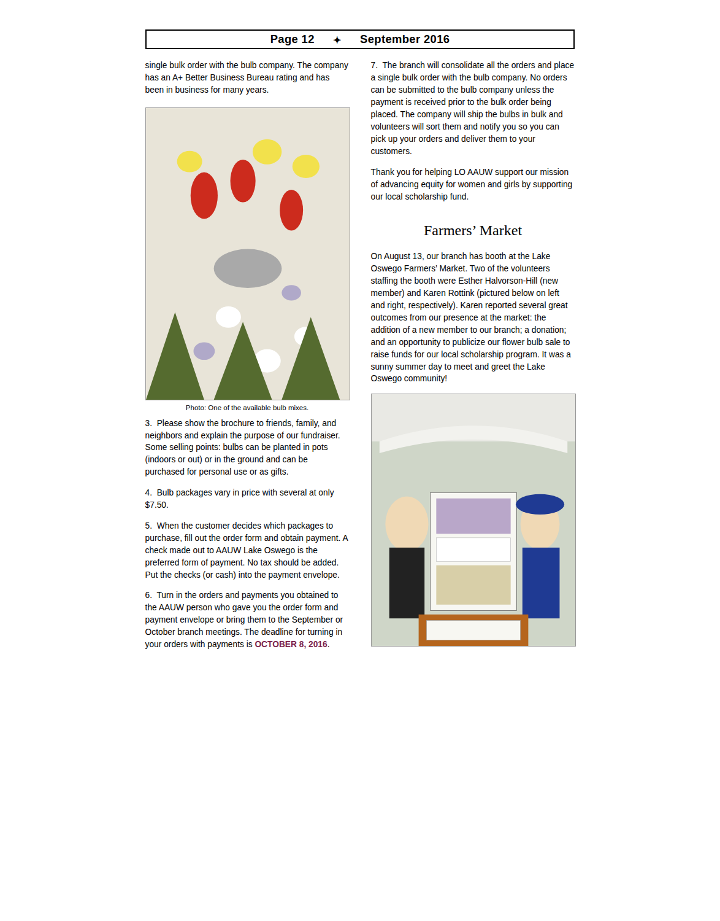Page 12 ✦ September 2016
single bulk order with the bulb company. The company has an A+ Better Business Bureau rating and has been in business for many years.
Photo: One of the available bulb mixes.
3. Please show the brochure to friends, family, and neighbors and explain the purpose of our fundraiser. Some selling points: bulbs can be planted in pots (indoors or out) or in the ground and can be purchased for personal use or as gifts.
4. Bulb packages vary in price with several at only $7.50.
5. When the customer decides which packages to purchase, fill out the order form and obtain payment. A check made out to AAUW Lake Oswego is the preferred form of payment. No tax should be added. Put the checks (or cash) into the payment envelope.
6. Turn in the orders and payments you obtained to the AAUW person who gave you the order form and payment envelope or bring them to the September or October branch meetings. The deadline for turning in your orders with payments is OCTOBER 8, 2016.
7. The branch will consolidate all the orders and place a single bulk order with the bulb company. No orders can be submitted to the bulb company unless the payment is received prior to the bulk order being placed. The company will ship the bulbs in bulk and volunteers will sort them and notify you so you can pick up your orders and deliver them to your customers.
Thank you for helping LO AAUW support our mission of advancing equity for women and girls by supporting our local scholarship fund.
Farmers’ Market
On August 13, our branch has booth at the Lake Oswego Farmers’ Market. Two of the volunteers staffing the booth were Esther Halvorson-Hill (new member) and Karen Rottink (pictured below on left and right, respectively). Karen reported several great outcomes from our presence at the market: the addition of a new member to our branch; a donation; and an opportunity to publicize our flower bulb sale to raise funds for our local scholarship program. It was a sunny summer day to meet and greet the Lake Oswego community!